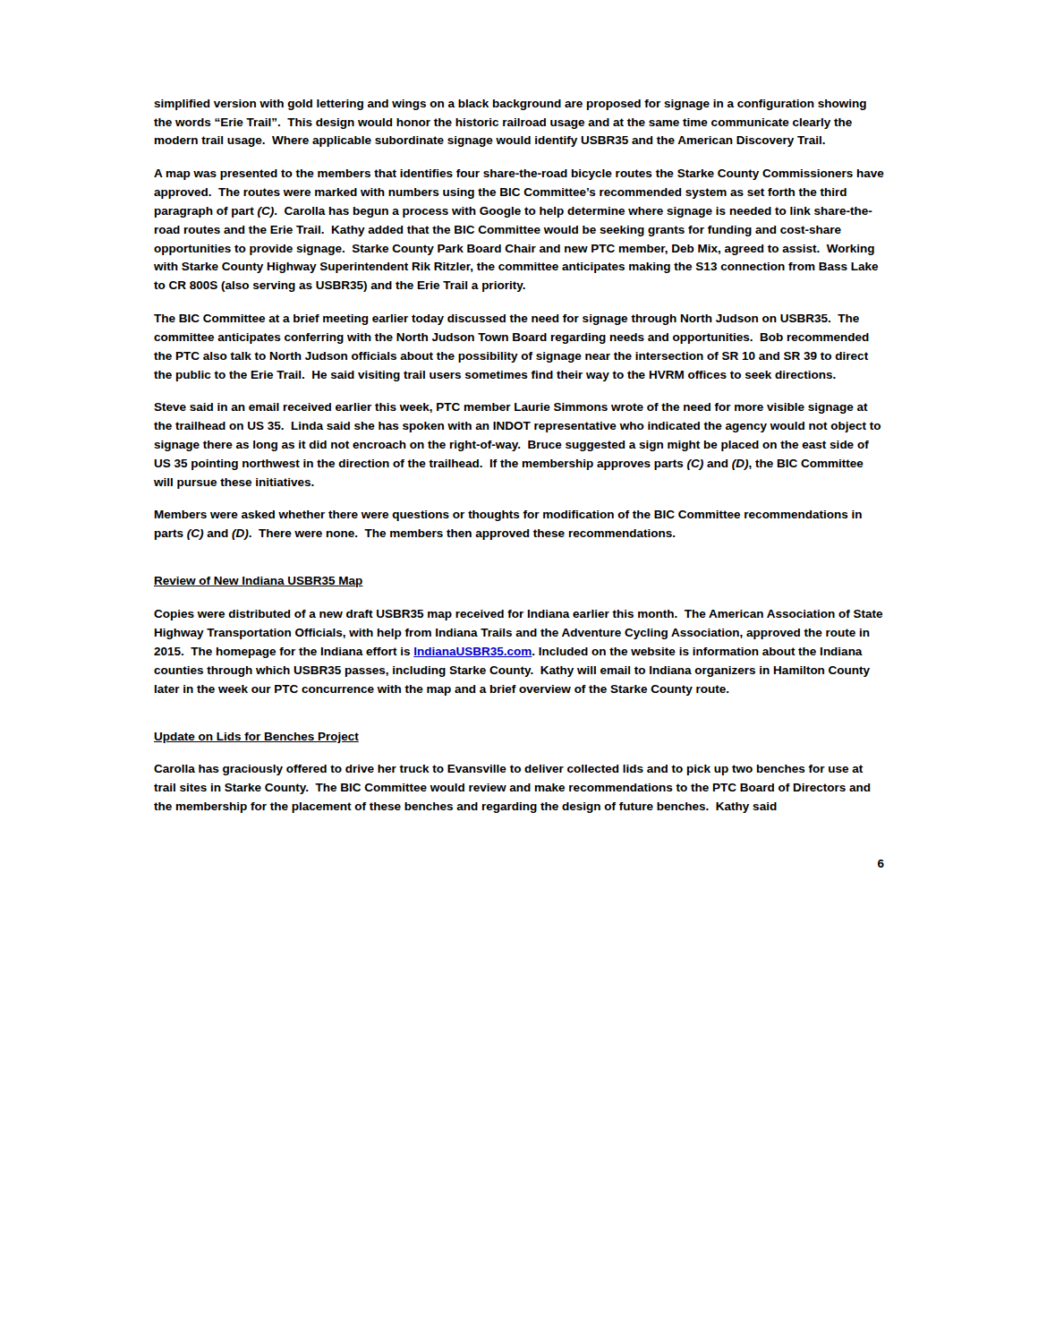simplified version with gold lettering and wings on a black background are proposed for signage in a configuration showing the words “Erie Trail”. This design would honor the historic railroad usage and at the same time communicate clearly the modern trail usage. Where applicable subordinate signage would identify USBR35 and the American Discovery Trail.
A map was presented to the members that identifies four share-the-road bicycle routes the Starke County Commissioners have approved. The routes were marked with numbers using the BIC Committee’s recommended system as set forth the third paragraph of part (C). Carolla has begun a process with Google to help determine where signage is needed to link share-the-road routes and the Erie Trail. Kathy added that the BIC Committee would be seeking grants for funding and cost-share opportunities to provide signage. Starke County Park Board Chair and new PTC member, Deb Mix, agreed to assist. Working with Starke County Highway Superintendent Rik Ritzler, the committee anticipates making the S13 connection from Bass Lake to CR 800S (also serving as USBR35) and the Erie Trail a priority.
The BIC Committee at a brief meeting earlier today discussed the need for signage through North Judson on USBR35. The committee anticipates conferring with the North Judson Town Board regarding needs and opportunities. Bob recommended the PTC also talk to North Judson officials about the possibility of signage near the intersection of SR 10 and SR 39 to direct the public to the Erie Trail. He said visiting trail users sometimes find their way to the HVRM offices to seek directions.
Steve said in an email received earlier this week, PTC member Laurie Simmons wrote of the need for more visible signage at the trailhead on US 35. Linda said she has spoken with an INDOT representative who indicated the agency would not object to signage there as long as it did not encroach on the right-of-way. Bruce suggested a sign might be placed on the east side of US 35 pointing northwest in the direction of the trailhead. If the membership approves parts (C) and (D), the BIC Committee will pursue these initiatives.
Members were asked whether there were questions or thoughts for modification of the BIC Committee recommendations in parts (C) and (D). There were none. The members then approved these recommendations.
Review of New Indiana USBR35 Map
Copies were distributed of a new draft USBR35 map received for Indiana earlier this month. The American Association of State Highway Transportation Officials, with help from Indiana Trails and the Adventure Cycling Association, approved the route in 2015. The homepage for the Indiana effort is IndianaUSBR35.com. Included on the website is information about the Indiana counties through which USBR35 passes, including Starke County. Kathy will email to Indiana organizers in Hamilton County later in the week our PTC concurrence with the map and a brief overview of the Starke County route.
Update on Lids for Benches Project
Carolla has graciously offered to drive her truck to Evansville to deliver collected lids and to pick up two benches for use at trail sites in Starke County. The BIC Committee would review and make recommendations to the PTC Board of Directors and the membership for the placement of these benches and regarding the design of future benches. Kathy said
6